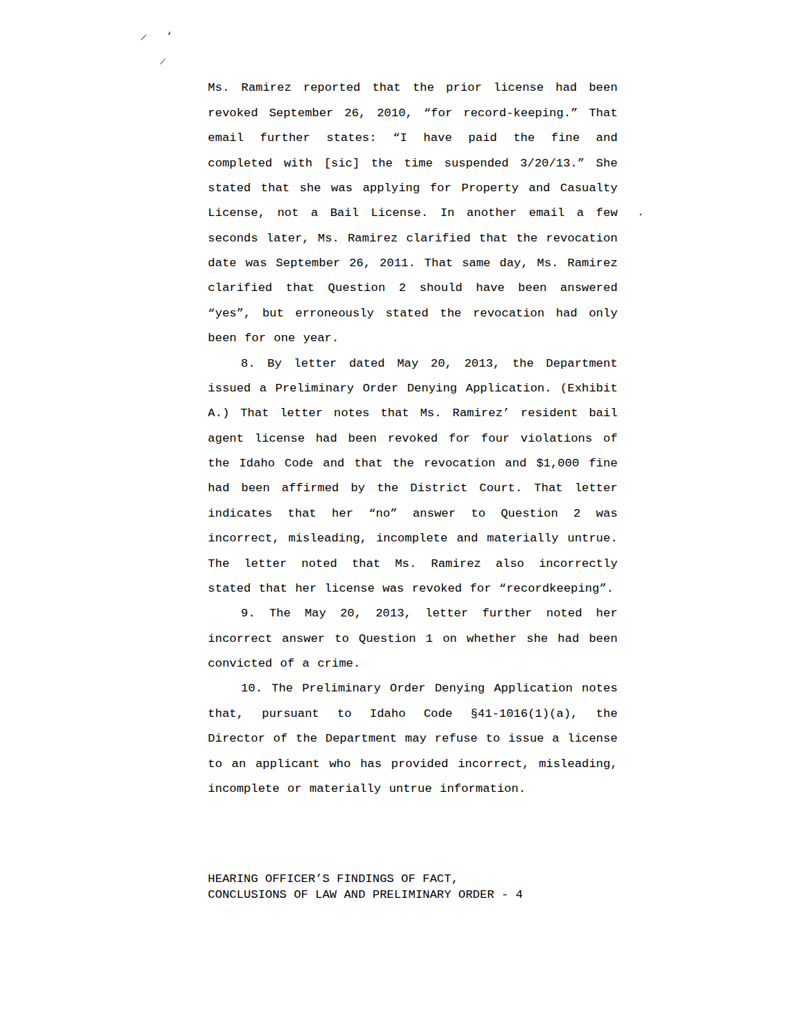⁄
‘
⁄
.
Ms. Ramirez reported that the prior license had been revoked September 26, 2010, “for record-keeping.” That email further states: “I have paid the fine and completed with [sic] the time suspended 3/20/13.” She stated that she was applying for Property and Casualty License, not a Bail License. In another email a few seconds later, Ms. Ramirez clarified that the revocation date was September 26, 2011. That same day, Ms. Ramirez clarified that Question 2 should have been answered “yes”, but erroneously stated the revocation had only been for one year.
8. By letter dated May 20, 2013, the Department issued a Preliminary Order Denying Application. (Exhibit A.) That letter notes that Ms. Ramirez’ resident bail agent license had been revoked for four violations of the Idaho Code and that the revocation and $1,000 fine had been affirmed by the District Court. That letter indicates that her “no” answer to Question 2 was incorrect, misleading, incomplete and materially untrue. The letter noted that Ms. Ramirez also incorrectly stated that her license was revoked for “recordkeeping”.
9. The May 20, 2013, letter further noted her incorrect answer to Question 1 on whether she had been convicted of a crime.
10. The Preliminary Order Denying Application notes that, pursuant to Idaho Code §41-1016(1)(a), the Director of the Department may refuse to issue a license to an applicant who has provided incorrect, misleading, incomplete or materially untrue information.
HEARING OFFICER’S FINDINGS OF FACT, CONCLUSIONS OF LAW AND PRELIMINARY ORDER - 4